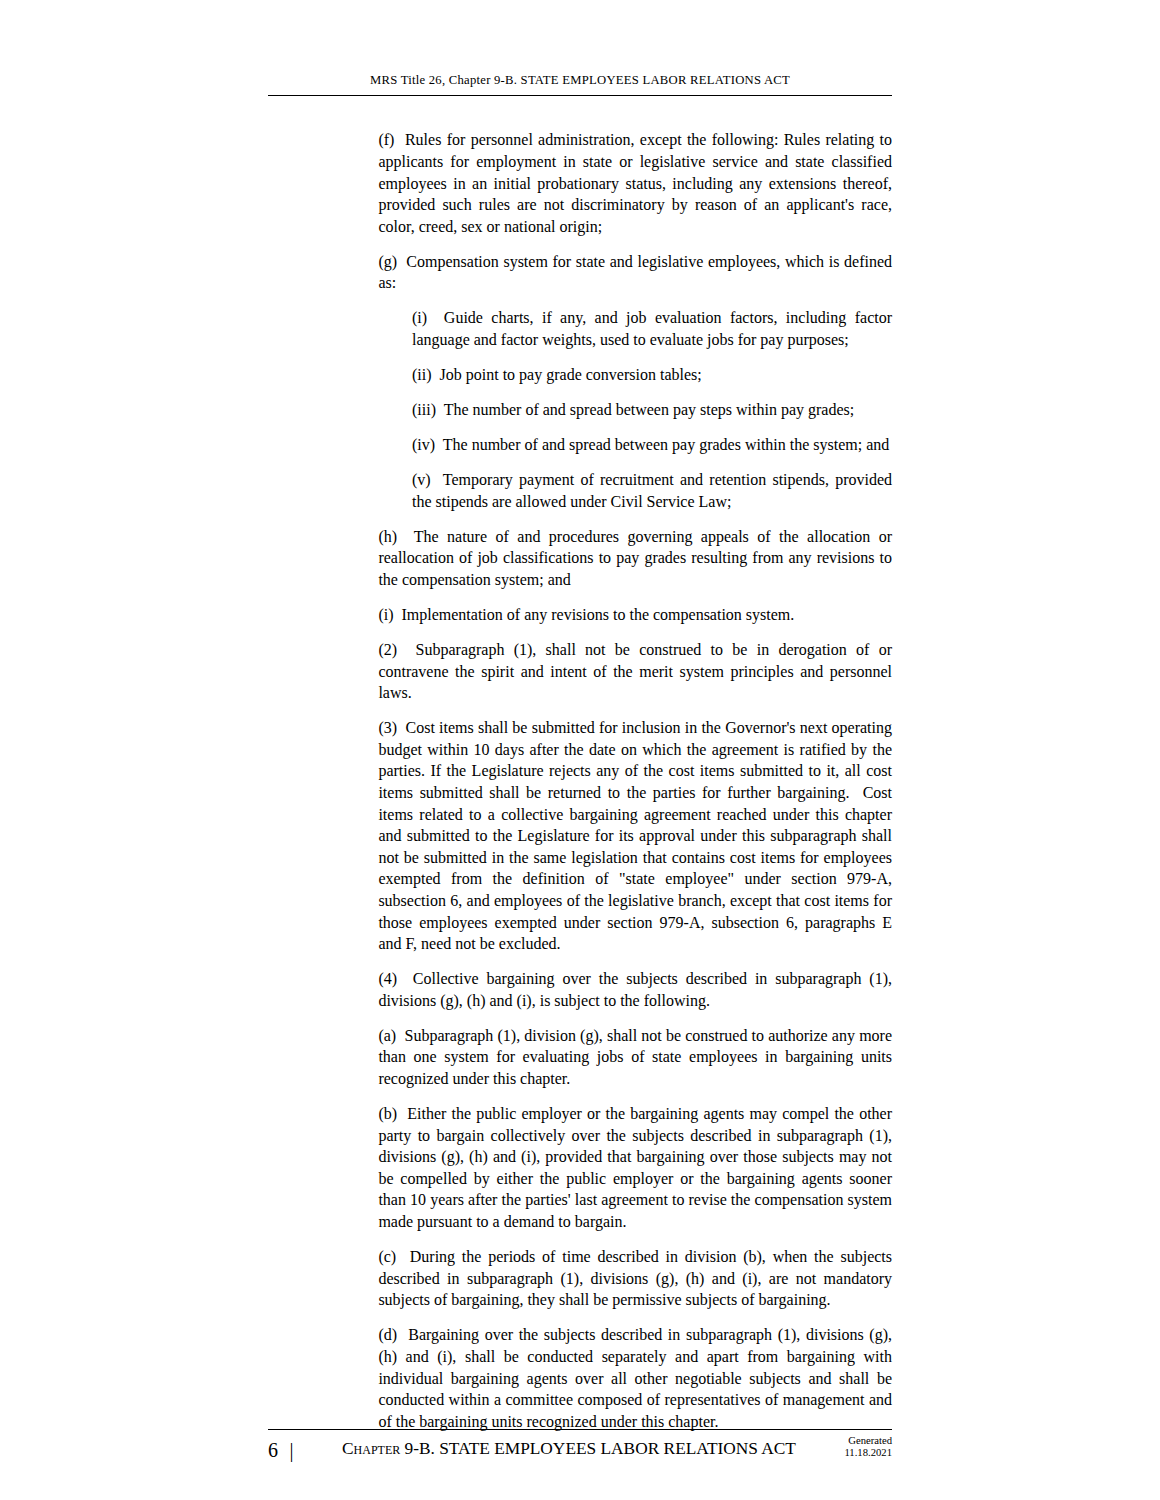MRS Title 26, Chapter 9-B. STATE EMPLOYEES LABOR RELATIONS ACT
(f) Rules for personnel administration, except the following: Rules relating to applicants for employment in state or legislative service and state classified employees in an initial probationary status, including any extensions thereof, provided such rules are not discriminatory by reason of an applicant's race, color, creed, sex or national origin;
(g) Compensation system for state and legislative employees, which is defined as:
(i) Guide charts, if any, and job evaluation factors, including factor language and factor weights, used to evaluate jobs for pay purposes;
(ii) Job point to pay grade conversion tables;
(iii) The number of and spread between pay steps within pay grades;
(iv) The number of and spread between pay grades within the system; and
(v) Temporary payment of recruitment and retention stipends, provided the stipends are allowed under Civil Service Law;
(h) The nature of and procedures governing appeals of the allocation or reallocation of job classifications to pay grades resulting from any revisions to the compensation system; and
(i) Implementation of any revisions to the compensation system.
(2) Subparagraph (1), shall not be construed to be in derogation of or contravene the spirit and intent of the merit system principles and personnel laws.
(3) Cost items shall be submitted for inclusion in the Governor's next operating budget within 10 days after the date on which the agreement is ratified by the parties. If the Legislature rejects any of the cost items submitted to it, all cost items submitted shall be returned to the parties for further bargaining. Cost items related to a collective bargaining agreement reached under this chapter and submitted to the Legislature for its approval under this subparagraph shall not be submitted in the same legislation that contains cost items for employees exempted from the definition of "state employee" under section 979‑A, subsection 6, and employees of the legislative branch, except that cost items for those employees exempted under section 979‑A, subsection 6, paragraphs E and F, need not be excluded.
(4) Collective bargaining over the subjects described in subparagraph (1), divisions (g), (h) and (i), is subject to the following.
(a) Subparagraph (1), division (g), shall not be construed to authorize any more than one system for evaluating jobs of state employees in bargaining units recognized under this chapter.
(b) Either the public employer or the bargaining agents may compel the other party to bargain collectively over the subjects described in subparagraph (1), divisions (g), (h) and (i), provided that bargaining over those subjects may not be compelled by either the public employer or the bargaining agents sooner than 10 years after the parties' last agreement to revise the compensation system made pursuant to a demand to bargain.
(c) During the periods of time described in division (b), when the subjects described in subparagraph (1), divisions (g), (h) and (i), are not mandatory subjects of bargaining, they shall be permissive subjects of bargaining.
(d) Bargaining over the subjects described in subparagraph (1), divisions (g), (h) and (i), shall be conducted separately and apart from bargaining with individual bargaining agents over all other negotiable subjects and shall be conducted within a committee composed of representatives of management and of the bargaining units recognized under this chapter.
6|
Chapter 9-B. STATE EMPLOYEES LABOR RELATIONS ACT
Generated
11.18.2021